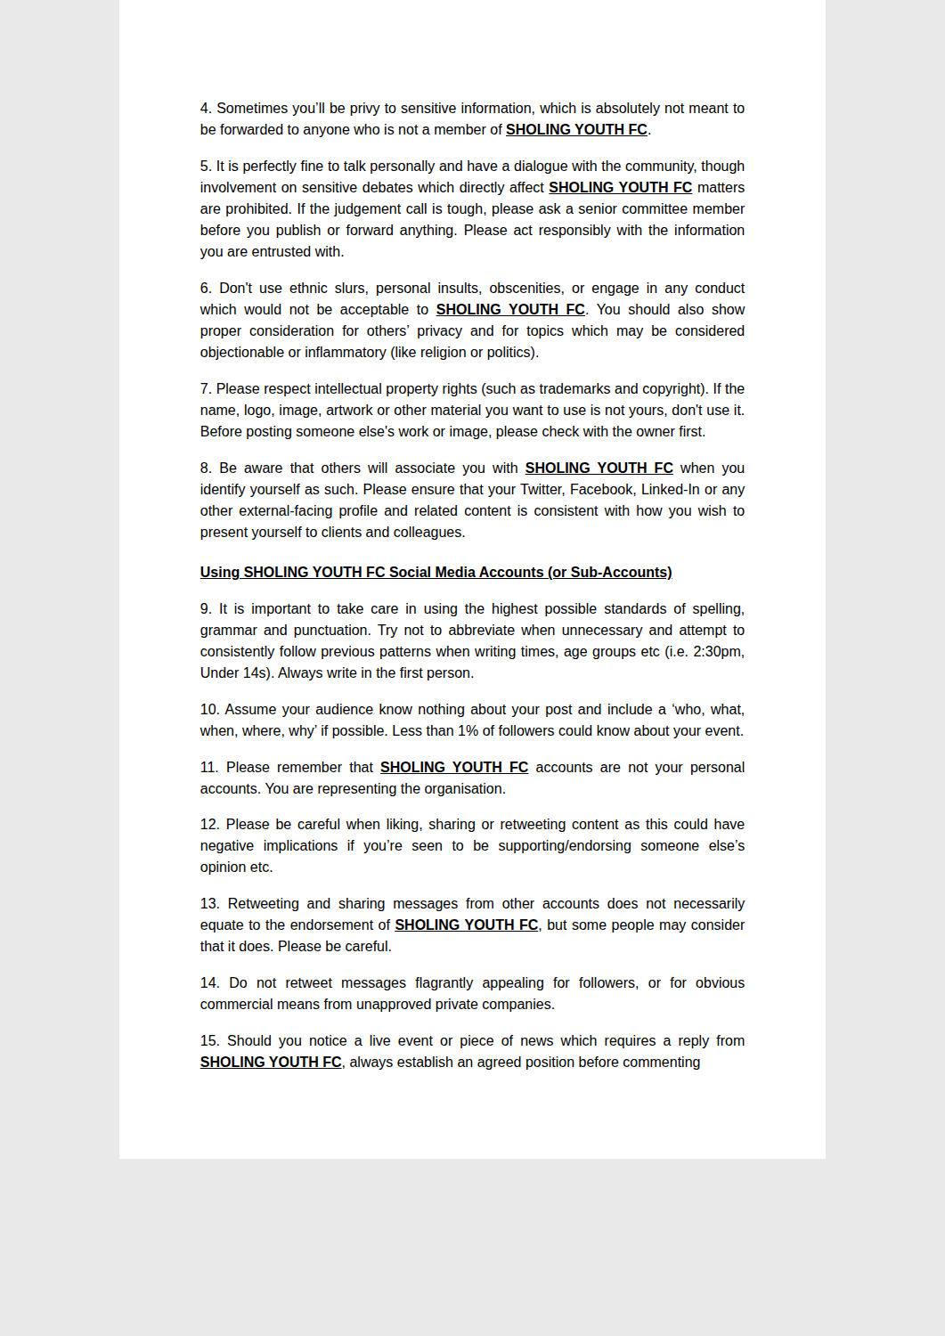4. Sometimes you’ll be privy to sensitive information, which is absolutely not meant to be forwarded to anyone who is not a member of SHOLING YOUTH FC.
5. It is perfectly fine to talk personally and have a dialogue with the community, though involvement on sensitive debates which directly affect SHOLING YOUTH FC matters are prohibited. If the judgement call is tough, please ask a senior committee member before you publish or forward anything. Please act responsibly with the information you are entrusted with.
6. Don't use ethnic slurs, personal insults, obscenities, or engage in any conduct which would not be acceptable to SHOLING YOUTH FC. You should also show proper consideration for others’ privacy and for topics which may be considered objectionable or inflammatory (like religion or politics).
7. Please respect intellectual property rights (such as trademarks and copyright). If the name, logo, image, artwork or other material you want to use is not yours, don't use it. Before posting someone else's work or image, please check with the owner first.
8. Be aware that others will associate you with SHOLING YOUTH FC when you identify yourself as such. Please ensure that your Twitter, Facebook, Linked-In or any other external-facing profile and related content is consistent with how you wish to present yourself to clients and colleagues.
Using SHOLING YOUTH FC Social Media Accounts (or Sub-Accounts)
9. It is important to take care in using the highest possible standards of spelling, grammar and punctuation. Try not to abbreviate when unnecessary and attempt to consistently follow previous patterns when writing times, age groups etc (i.e. 2:30pm, Under 14s). Always write in the first person.
10. Assume your audience know nothing about your post and include a ‘who, what, when, where, why’ if possible. Less than 1% of followers could know about your event.
11. Please remember that SHOLING YOUTH FC accounts are not your personal accounts. You are representing the organisation.
12. Please be careful when liking, sharing or retweeting content as this could have negative implications if you’re seen to be supporting/endorsing someone else’s opinion etc.
13. Retweeting and sharing messages from other accounts does not necessarily equate to the endorsement of SHOLING YOUTH FC, but some people may consider that it does. Please be careful.
14. Do not retweet messages flagrantly appealing for followers, or for obvious commercial means from unapproved private companies.
15. Should you notice a live event or piece of news which requires a reply from SHOLING YOUTH FC, always establish an agreed position before commenting